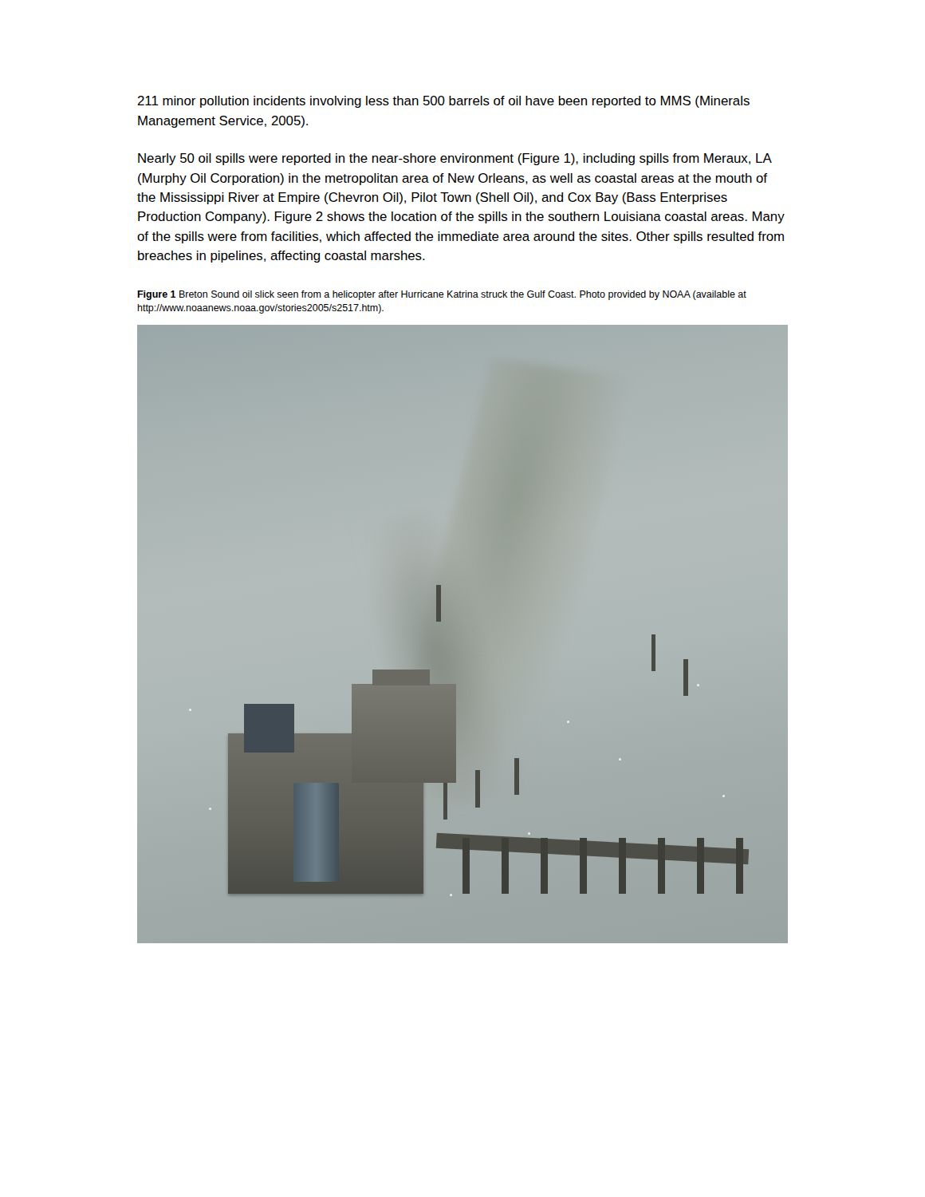211 minor pollution incidents involving less than 500 barrels of oil have been reported to MMS (Minerals Management Service, 2005).
Nearly 50 oil spills were reported in the near-shore environment (Figure 1), including spills from Meraux, LA (Murphy Oil Corporation) in the metropolitan area of New Orleans, as well as coastal areas at the mouth of the Mississippi River at Empire (Chevron Oil), Pilot Town (Shell Oil), and Cox Bay (Bass Enterprises Production Company). Figure 2 shows the location of the spills in the southern Louisiana coastal areas. Many of the spills were from facilities, which affected the immediate area around the sites. Other spills resulted from breaches in pipelines, affecting coastal marshes.
Figure 1 Breton Sound oil slick seen from a helicopter after Hurricane Katrina struck the Gulf Coast. Photo provided by NOAA (available at http://www.noaanews.noaa.gov/stories2005/s2517.htm).